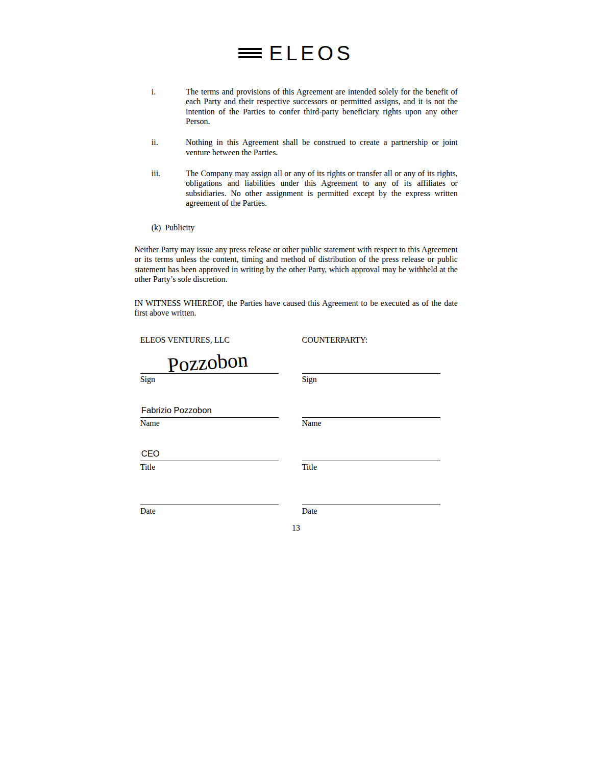ELEOS
i. The terms and provisions of this Agreement are intended solely for the benefit of each Party and their respective successors or permitted assigns, and it is not the intention of the Parties to confer third-party beneficiary rights upon any other Person.
ii. Nothing in this Agreement shall be construed to create a partnership or joint venture between the Parties.
iii. The Company may assign all or any of its rights or transfer all or any of its rights, obligations and liabilities under this Agreement to any of its affiliates or subsidiaries. No other assignment is permitted except by the express written agreement of the Parties.
(k) Publicity
Neither Party may issue any press release or other public statement with respect to this Agreement or its terms unless the content, timing and method of distribution of the press release or public statement has been approved in writing by the other Party, which approval may be withheld at the other Party’s sole discretion.
IN WITNESS WHEREOF, the Parties have caused this Agreement to be executed as of the date first above written.
| ELEOS VENTURES, LLC Pozzobon Sign | COUNTERPARTY: Sign |
| Fabrizio Pozzobon Name | Name |
| CEO Title | Title |
| Date | Date |
13